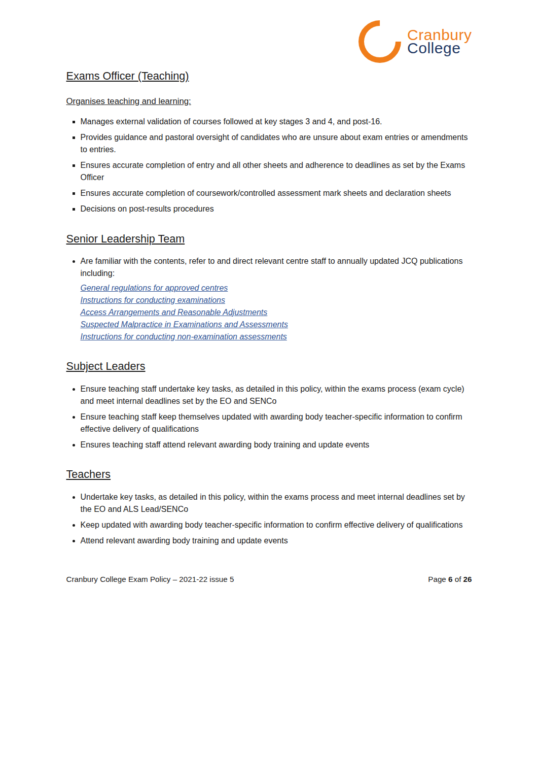Cranbury College
Exams Officer (Teaching)
Organises teaching and learning:
Manages external validation of courses followed at key stages 3 and 4, and post-16.
Provides guidance and pastoral oversight of candidates who are unsure about exam entries or amendments to entries.
Ensures accurate completion of entry and all other sheets and adherence to deadlines as set by the Exams Officer
Ensures accurate completion of coursework/controlled assessment mark sheets and declaration sheets
Decisions on post-results procedures
Senior Leadership Team
Are familiar with the contents, refer to and direct relevant centre staff to annually updated JCQ publications including:
General regulations for approved centres
Instructions for conducting examinations
Access Arrangements and Reasonable Adjustments
Suspected Malpractice in Examinations and Assessments
Instructions for conducting non-examination assessments
Subject Leaders
Ensure teaching staff undertake key tasks, as detailed in this policy, within the exams process (exam cycle) and meet internal deadlines set by the EO and SENCo
Ensure teaching staff keep themselves updated with awarding body teacher-specific information to confirm effective delivery of qualifications
Ensures teaching staff attend relevant awarding body training and update events
Teachers
Undertake key tasks, as detailed in this policy, within the exams process and meet internal deadlines set by the EO and ALS Lead/SENCo
Keep updated with awarding body teacher-specific information to confirm effective delivery of qualifications
Attend relevant awarding body training and update events
Cranbury College Exam Policy – 2021-22 issue 5
Page 6 of 26